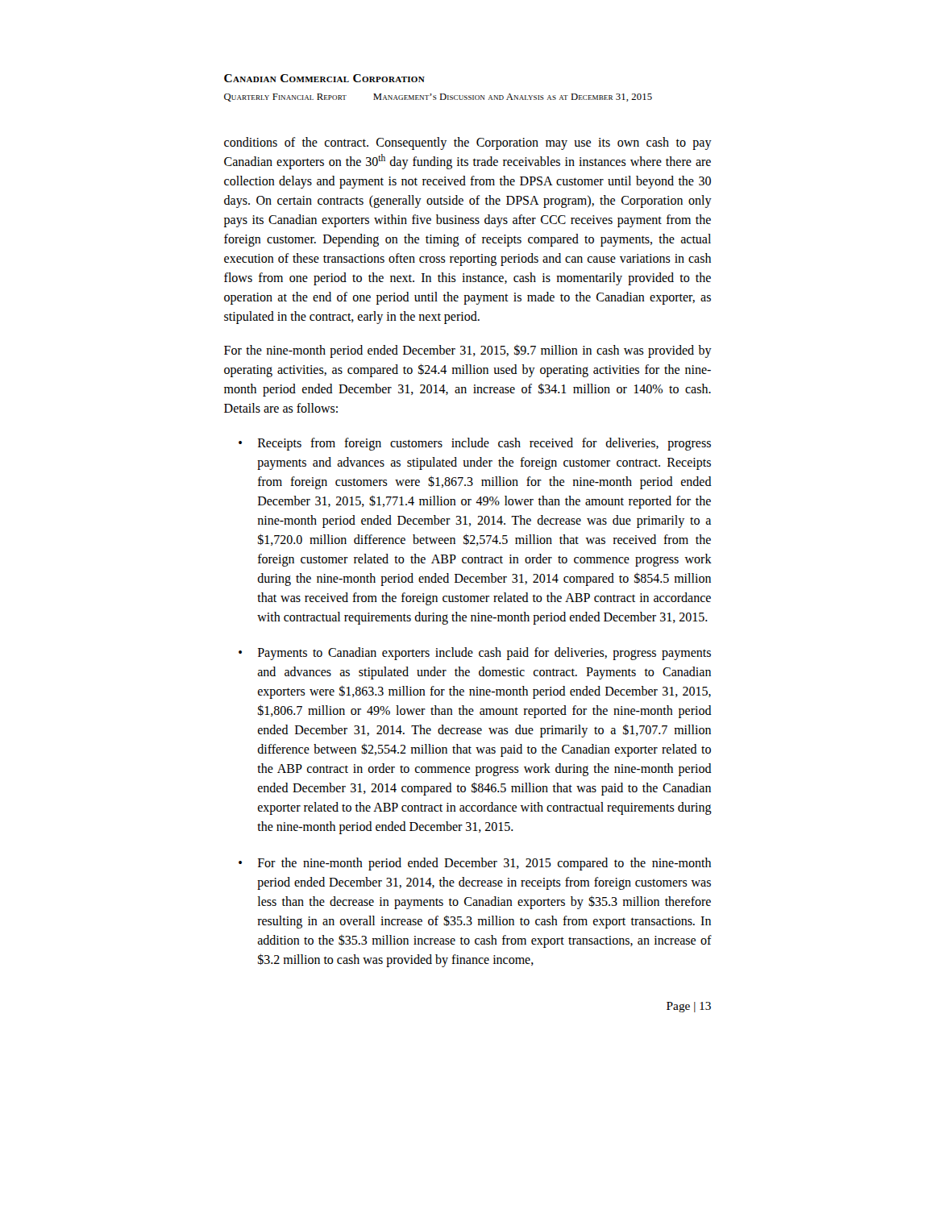Canadian Commercial Corporation
Quarterly Financial Report Management’s Discussion and Analysis as at December 31, 2015
conditions of the contract. Consequently the Corporation may use its own cash to pay Canadian exporters on the 30th day funding its trade receivables in instances where there are collection delays and payment is not received from the DPSA customer until beyond the 30 days. On certain contracts (generally outside of the DPSA program), the Corporation only pays its Canadian exporters within five business days after CCC receives payment from the foreign customer. Depending on the timing of receipts compared to payments, the actual execution of these transactions often cross reporting periods and can cause variations in cash flows from one period to the next. In this instance, cash is momentarily provided to the operation at the end of one period until the payment is made to the Canadian exporter, as stipulated in the contract, early in the next period.
For the nine-month period ended December 31, 2015, $9.7 million in cash was provided by operating activities, as compared to $24.4 million used by operating activities for the nine-month period ended December 31, 2014, an increase of $34.1 million or 140% to cash. Details are as follows:
Receipts from foreign customers include cash received for deliveries, progress payments and advances as stipulated under the foreign customer contract. Receipts from foreign customers were $1,867.3 million for the nine-month period ended December 31, 2015, $1,771.4 million or 49% lower than the amount reported for the nine-month period ended December 31, 2014. The decrease was due primarily to a $1,720.0 million difference between $2,574.5 million that was received from the foreign customer related to the ABP contract in order to commence progress work during the nine-month period ended December 31, 2014 compared to $854.5 million that was received from the foreign customer related to the ABP contract in accordance with contractual requirements during the nine-month period ended December 31, 2015.
Payments to Canadian exporters include cash paid for deliveries, progress payments and advances as stipulated under the domestic contract. Payments to Canadian exporters were $1,863.3 million for the nine-month period ended December 31, 2015, $1,806.7 million or 49% lower than the amount reported for the nine-month period ended December 31, 2014. The decrease was due primarily to a $1,707.7 million difference between $2,554.2 million that was paid to the Canadian exporter related to the ABP contract in order to commence progress work during the nine-month period ended December 31, 2014 compared to $846.5 million that was paid to the Canadian exporter related to the ABP contract in accordance with contractual requirements during the nine-month period ended December 31, 2015.
For the nine-month period ended December 31, 2015 compared to the nine-month period ended December 31, 2014, the decrease in receipts from foreign customers was less than the decrease in payments to Canadian exporters by $35.3 million therefore resulting in an overall increase of $35.3 million to cash from export transactions. In addition to the $35.3 million increase to cash from export transactions, an increase of $3.2 million to cash was provided by finance income,
Page | 13